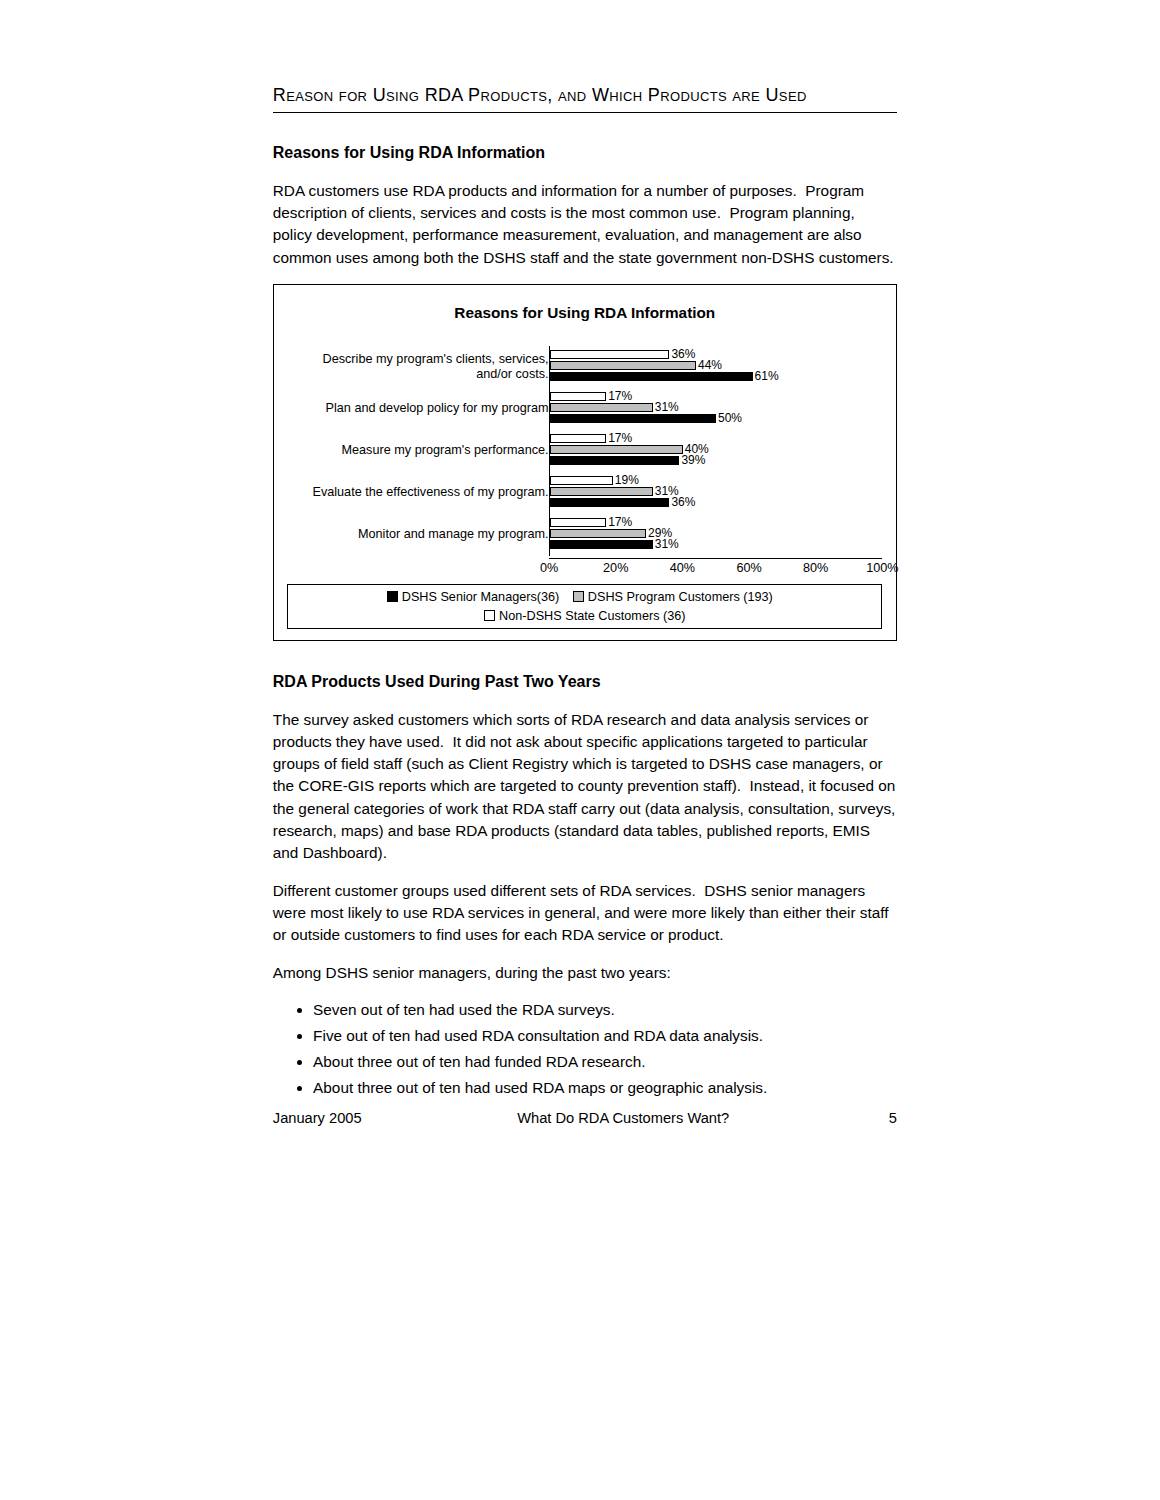Reason for Using RDA Products, and Which Products are Used
Reasons for Using RDA Information
RDA customers use RDA products and information for a number of purposes. Program description of clients, services and costs is the most common use. Program planning, policy development, performance measurement, evaluation, and management are also common uses among both the DSHS staff and the state government non-DSHS customers.
Reasons for Using RDA Information
| Describe my program's clients, services, and/or costs. | 36% 44% 61% |
| Plan and develop policy for my program | 17% 31% 50% |
| Measure my program's performance. | 17% 40% 39% |
| Evaluate the effectiveness of my program. | 19% 31% 36% |
| Monitor and manage my program. | 17% 29% 31% |
0% 20% 40% 60% 80% 100%
DSHS Senior Managers(36) DSHS Program Customers (193) Non-DSHS State Customers (36)
RDA Products Used During Past Two Years
The survey asked customers which sorts of RDA research and data analysis services or products they have used. It did not ask about specific applications targeted to particular groups of field staff (such as Client Registry which is targeted to DSHS case managers, or the CORE-GIS reports which are targeted to county prevention staff). Instead, it focused on the general categories of work that RDA staff carry out (data analysis, consultation, surveys, research, maps) and base RDA products (standard data tables, published reports, EMIS and Dashboard).
Different customer groups used different sets of RDA services. DSHS senior managers were most likely to use RDA services in general, and were more likely than either their staff or outside customers to find uses for each RDA service or product.
Among DSHS senior managers, during the past two years:
Seven out of ten had used the RDA surveys.
Five out of ten had used RDA consultation and RDA data analysis.
About three out of ten had funded RDA research.
About three out of ten had used RDA maps or geographic analysis.
January 2005
What Do RDA Customers Want?
5